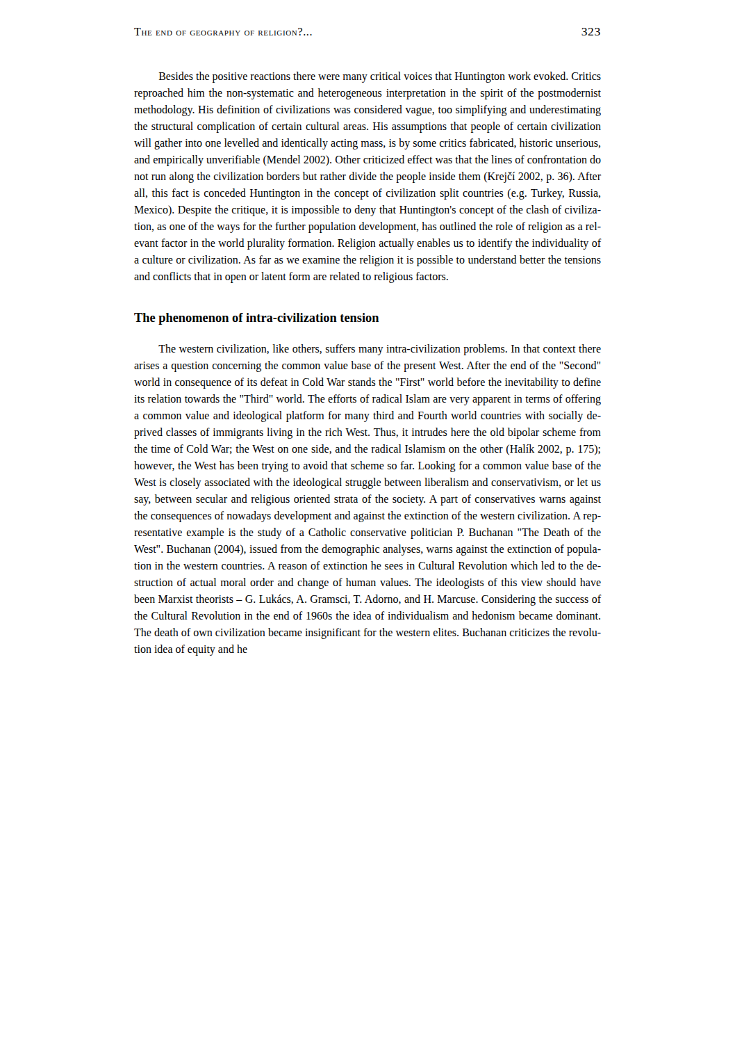The end of geography of religion?... 323
Besides the positive reactions there were many critical voices that Huntington work evoked. Critics reproached him the non-systematic and heterogeneous interpretation in the spirit of the postmodernist methodology. His definition of civilizations was considered vague, too simplifying and underestimating the structural complication of certain cultural areas. His assumptions that people of certain civilization will gather into one levelled and identically acting mass, is by some critics fabricated, historic unserious, and empirically unverifiable (Mendel 2002). Other criticized effect was that the lines of confrontation do not run along the civilization borders but rather divide the people inside them (Krejčí 2002, p. 36). After all, this fact is conceded Huntington in the concept of civilization split countries (e.g. Turkey, Russia, Mexico). Despite the critique, it is impossible to deny that Huntington's concept of the clash of civilization, as one of the ways for the further population development, has outlined the role of religion as a relevant factor in the world plurality formation. Religion actually enables us to identify the individuality of a culture or civilization. As far as we examine the religion it is possible to understand better the tensions and conflicts that in open or latent form are related to religious factors.
The phenomenon of intra-civilization tension
The western civilization, like others, suffers many intra-civilization problems. In that context there arises a question concerning the common value base of the present West. After the end of the "Second" world in consequence of its defeat in Cold War stands the "First" world before the inevitability to define its relation towards the "Third" world. The efforts of radical Islam are very apparent in terms of offering a common value and ideological platform for many third and Fourth world countries with socially deprived classes of immigrants living in the rich West. Thus, it intrudes here the old bipolar scheme from the time of Cold War; the West on one side, and the radical Islamism on the other (Halík 2002, p. 175); however, the West has been trying to avoid that scheme so far. Looking for a common value base of the West is closely associated with the ideological struggle between liberalism and conservativism, or let us say, between secular and religious oriented strata of the society. A part of conservatives warns against the consequences of nowadays development and against the extinction of the western civilization. A representative example is the study of a Catholic conservative politician P. Buchanan "The Death of the West". Buchanan (2004), issued from the demographic analyses, warns against the extinction of population in the western countries. A reason of extinction he sees in Cultural Revolution which led to the destruction of actual moral order and change of human values. The ideologists of this view should have been Marxist theorists – G. Lukács, A. Gramsci, T. Adorno, and H. Marcuse. Considering the success of the Cultural Revolution in the end of 1960s the idea of individualism and hedonism became dominant. The death of own civilization became insignificant for the western elites. Buchanan criticizes the revolution idea of equity and he